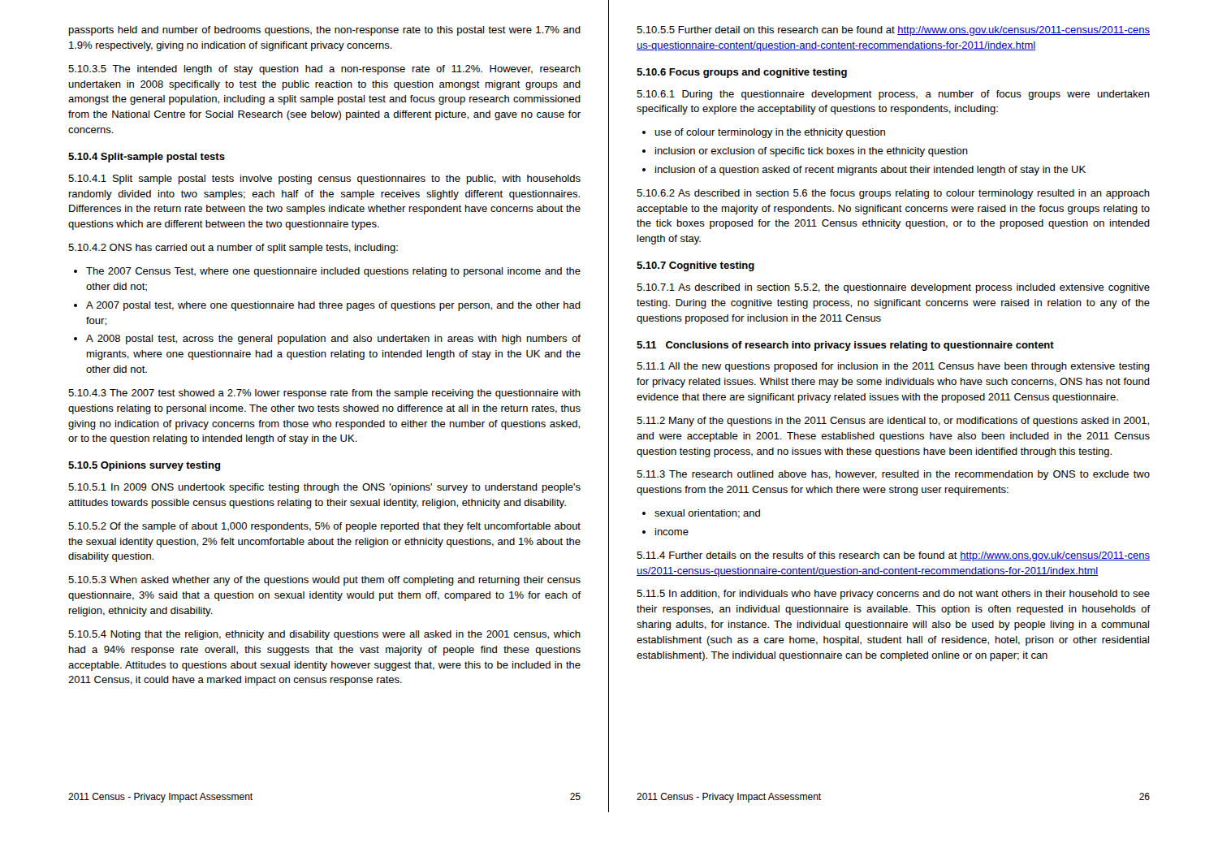passports held and number of bedrooms questions, the non-response rate to this postal test were 1.7% and 1.9% respectively, giving no indication of significant privacy concerns.
5.10.3.5 The intended length of stay question had a non-response rate of 11.2%. However, research undertaken in 2008 specifically to test the public reaction to this question amongst migrant groups and amongst the general population, including a split sample postal test and focus group research commissioned from the National Centre for Social Research (see below) painted a different picture, and gave no cause for concerns.
5.10.4 Split-sample postal tests
5.10.4.1 Split sample postal tests involve posting census questionnaires to the public, with households randomly divided into two samples; each half of the sample receives slightly different questionnaires. Differences in the return rate between the two samples indicate whether respondent have concerns about the questions which are different between the two questionnaire types.
5.10.4.2 ONS has carried out a number of split sample tests, including:
The 2007 Census Test, where one questionnaire included questions relating to personal income and the other did not;
A 2007 postal test, where one questionnaire had three pages of questions per person, and the other had four;
A 2008 postal test, across the general population and also undertaken in areas with high numbers of migrants, where one questionnaire had a question relating to intended length of stay in the UK and the other did not.
5.10.4.3 The 2007 test showed a 2.7% lower response rate from the sample receiving the questionnaire with questions relating to personal income. The other two tests showed no difference at all in the return rates, thus giving no indication of privacy concerns from those who responded to either the number of questions asked, or to the question relating to intended length of stay in the UK.
5.10.5 Opinions survey testing
5.10.5.1 In 2009 ONS undertook specific testing through the ONS 'opinions' survey to understand people's attitudes towards possible census questions relating to their sexual identity, religion, ethnicity and disability.
5.10.5.2 Of the sample of about 1,000 respondents, 5% of people reported that they felt uncomfortable about the sexual identity question, 2% felt uncomfortable about the religion or ethnicity questions, and 1% about the disability question.
5.10.5.3 When asked whether any of the questions would put them off completing and returning their census questionnaire, 3% said that a question on sexual identity would put them off, compared to 1% for each of religion, ethnicity and disability.
5.10.5.4 Noting that the religion, ethnicity and disability questions were all asked in the 2001 census, which had a 94% response rate overall, this suggests that the vast majority of people find these questions acceptable. Attitudes to questions about sexual identity however suggest that, were this to be included in the 2011 Census, it could have a marked impact on census response rates.
2011 Census - Privacy Impact Assessment 25
5.10.5.5 Further detail on this research can be found at http://www.ons.gov.uk/census/2011-census/2011-census-questionnaire-content/question-and-content-recommendations-for-2011/index.html
5.10.6 Focus groups and cognitive testing
5.10.6.1 During the questionnaire development process, a number of focus groups were undertaken specifically to explore the acceptability of questions to respondents, including:
use of colour terminology in the ethnicity question
inclusion or exclusion of specific tick boxes in the ethnicity question
inclusion of a question asked of recent migrants about their intended length of stay in the UK
5.10.6.2 As described in section 5.6 the focus groups relating to colour terminology resulted in an approach acceptable to the majority of respondents. No significant concerns were raised in the focus groups relating to the tick boxes proposed for the 2011 Census ethnicity question, or to the proposed question on intended length of stay.
5.10.7 Cognitive testing
5.10.7.1 As described in section 5.5.2, the questionnaire development process included extensive cognitive testing. During the cognitive testing process, no significant concerns were raised in relation to any of the questions proposed for inclusion in the 2011 Census
5.11 Conclusions of research into privacy issues relating to questionnaire content
5.11.1 All the new questions proposed for inclusion in the 2011 Census have been through extensive testing for privacy related issues. Whilst there may be some individuals who have such concerns, ONS has not found evidence that there are significant privacy related issues with the proposed 2011 Census questionnaire.
5.11.2 Many of the questions in the 2011 Census are identical to, or modifications of questions asked in 2001, and were acceptable in 2001. These established questions have also been included in the 2011 Census question testing process, and no issues with these questions have been identified through this testing.
5.11.3 The research outlined above has, however, resulted in the recommendation by ONS to exclude two questions from the 2011 Census for which there were strong user requirements:
sexual orientation; and
income
5.11.4 Further details on the results of this research can be found at http://www.ons.gov.uk/census/2011-census/2011-census-questionnaire-content/question-and-content-recommendations-for-2011/index.html
5.11.5 In addition, for individuals who have privacy concerns and do not want others in their household to see their responses, an individual questionnaire is available. This option is often requested in households of sharing adults, for instance. The individual questionnaire will also be used by people living in a communal establishment (such as a care home, hospital, student hall of residence, hotel, prison or other residential establishment). The individual questionnaire can be completed online or on paper; it can
2011 Census - Privacy Impact Assessment 26